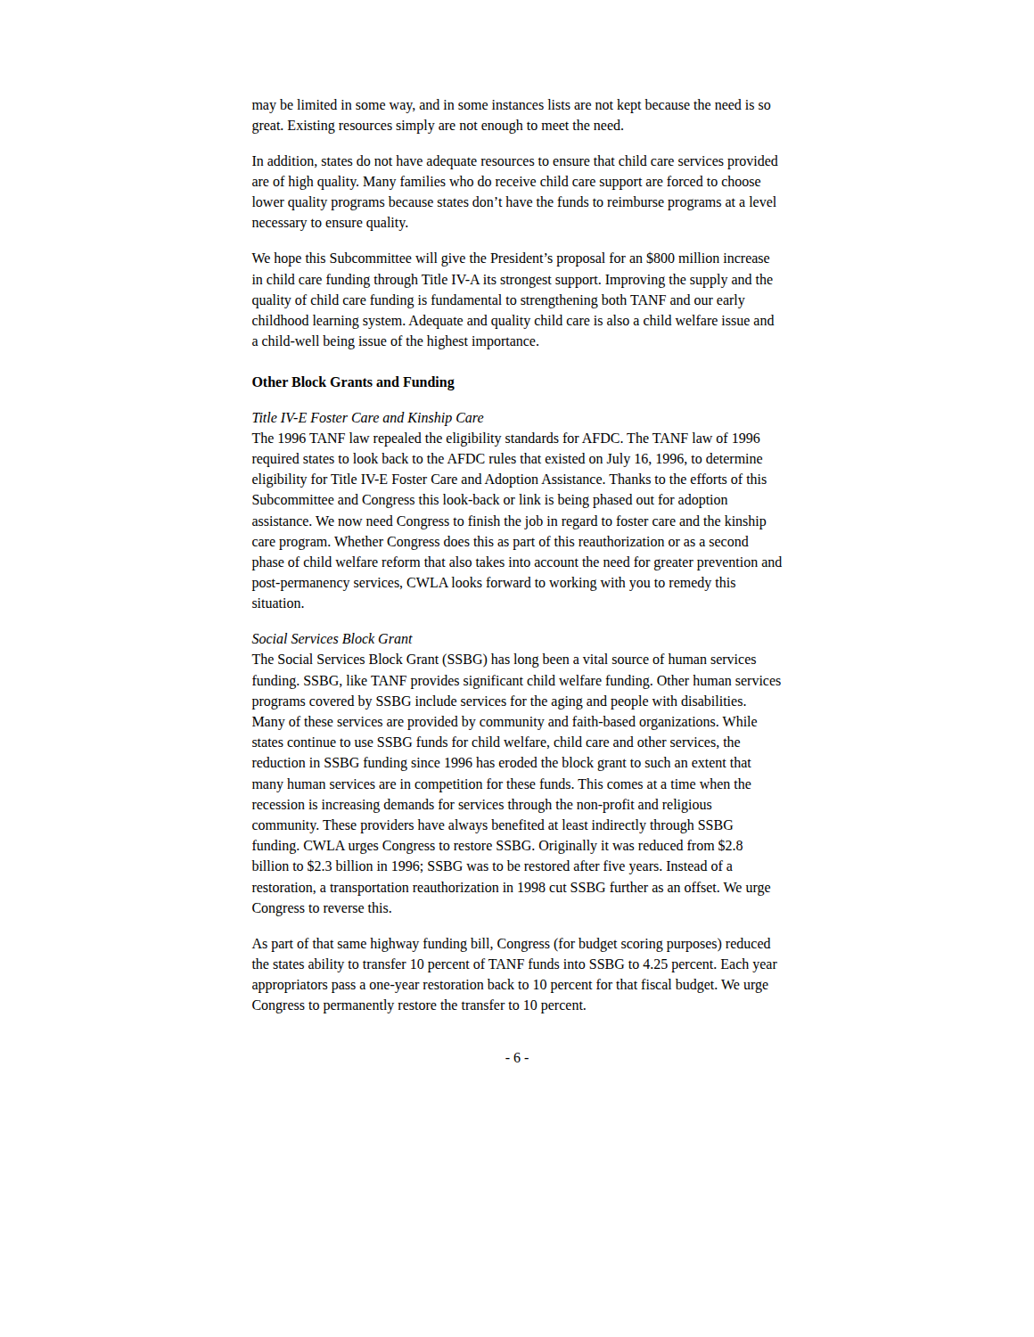may be limited in some way, and in some instances lists are not kept because the need is so great. Existing resources simply are not enough to meet the need.
In addition, states do not have adequate resources to ensure that child care services provided are of high quality. Many families who do receive child care support are forced to choose lower quality programs because states don’t have the funds to reimburse programs at a level necessary to ensure quality.
We hope this Subcommittee will give the President’s proposal for an $800 million increase in child care funding through Title IV-A its strongest support. Improving the supply and the quality of child care funding is fundamental to strengthening both TANF and our early childhood learning system. Adequate and quality child care is also a child welfare issue and a child-well being issue of the highest importance.
Other Block Grants and Funding
Title IV-E Foster Care and Kinship Care
The 1996 TANF law repealed the eligibility standards for AFDC. The TANF law of 1996 required states to look back to the AFDC rules that existed on July 16, 1996, to determine eligibility for Title IV-E Foster Care and Adoption Assistance. Thanks to the efforts of this Subcommittee and Congress this look-back or link is being phased out for adoption assistance. We now need Congress to finish the job in regard to foster care and the kinship care program. Whether Congress does this as part of this reauthorization or as a second phase of child welfare reform that also takes into account the need for greater prevention and post-permanency services, CWLA looks forward to working with you to remedy this situation.
Social Services Block Grant
The Social Services Block Grant (SSBG) has long been a vital source of human services funding. SSBG, like TANF provides significant child welfare funding. Other human services programs covered by SSBG include services for the aging and people with disabilities. Many of these services are provided by community and faith-based organizations. While states continue to use SSBG funds for child welfare, child care and other services, the reduction in SSBG funding since 1996 has eroded the block grant to such an extent that many human services are in competition for these funds. This comes at a time when the recession is increasing demands for services through the non-profit and religious community. These providers have always benefited at least indirectly through SSBG funding. CWLA urges Congress to restore SSBG. Originally it was reduced from $2.8 billion to $2.3 billion in 1996; SSBG was to be restored after five years. Instead of a restoration, a transportation reauthorization in 1998 cut SSBG further as an offset. We urge Congress to reverse this.
As part of that same highway funding bill, Congress (for budget scoring purposes) reduced the states ability to transfer 10 percent of TANF funds into SSBG to 4.25 percent. Each year appropriators pass a one-year restoration back to 10 percent for that fiscal budget. We urge Congress to permanently restore the transfer to 10 percent.
- 6 -